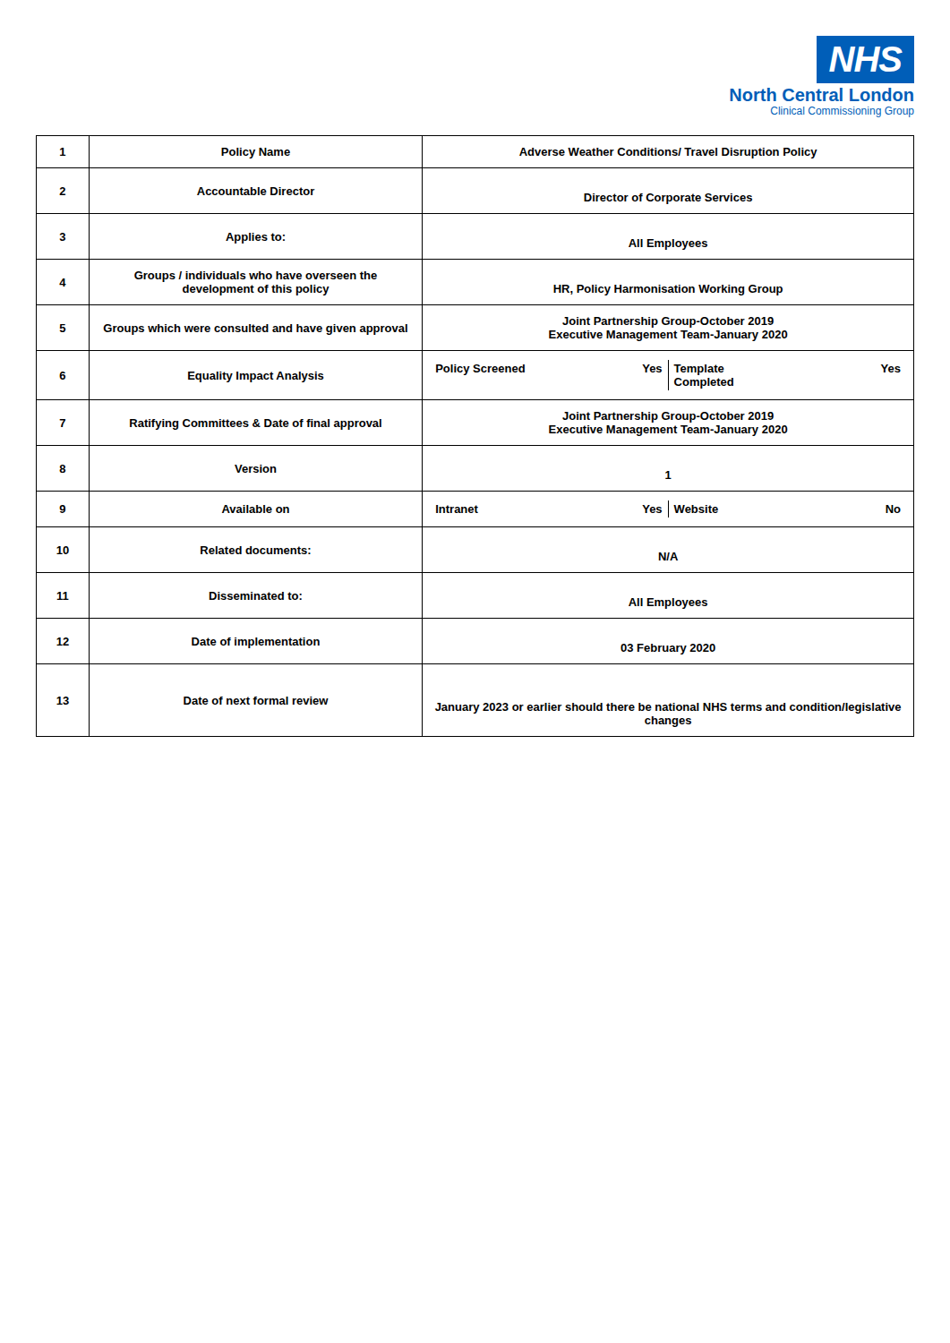NHS
North Central London
Clinical Commissioning Group
| 1 | Policy Name | Adverse Weather Conditions/ Travel Disruption Policy |
| 2 | Accountable Director | Director of Corporate Services |
| 3 | Applies to: | All Employees |
| 4 | Groups / individuals who have overseen the development of this policy | HR, Policy Harmonisation Working Group |
| 5 | Groups which were consulted and have given approval | Joint Partnership Group-October 2019 Executive Management Team-January 2020 |
| 6 | Equality Impact Analysis | / / Policy Screened / Yes / / / Template Completed / Yes / / |
| 7 | Ratifying Committees & Date of final approval | Joint Partnership Group-October 2019 Executive Management Team-January 2020 |
| 8 | Version | 1 |
| 9 | Available on | / / Intranet / Yes / / / Website / No / / |
| 10 | Related documents: | N/A |
| 11 | Disseminated to: | All Employees |
| 12 | Date of implementation | 03 February 2020 |
| 13 | Date of next formal review | January 2023 or earlier should there be national NHS terms and condition/legislative changes |